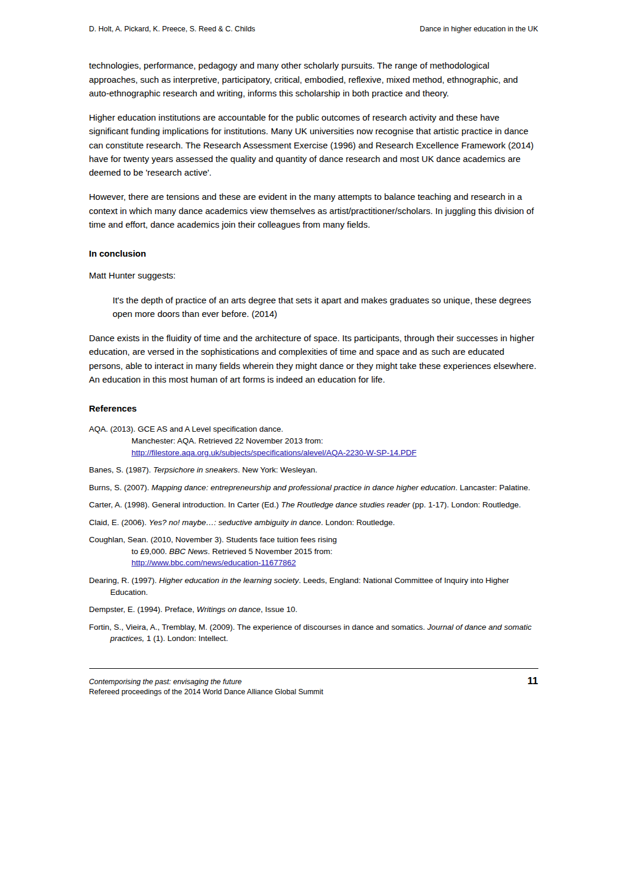D. Holt, A. Pickard, K. Preece, S. Reed & C. Childs
Dance in higher education in the UK
technologies, performance, pedagogy and many other scholarly pursuits. The range of methodological approaches, such as interpretive, participatory, critical, embodied, reflexive, mixed method, ethnographic, and auto-ethnographic research and writing, informs this scholarship in both practice and theory.
Higher education institutions are accountable for the public outcomes of research activity and these have significant funding implications for institutions. Many UK universities now recognise that artistic practice in dance can constitute research. The Research Assessment Exercise (1996) and Research Excellence Framework (2014) have for twenty years assessed the quality and quantity of dance research and most UK dance academics are deemed to be 'research active'.
However, there are tensions and these are evident in the many attempts to balance teaching and research in a context in which many dance academics view themselves as artist/practitioner/scholars. In juggling this division of time and effort, dance academics join their colleagues from many fields.
In conclusion
Matt Hunter suggests:
It's the depth of practice of an arts degree that sets it apart and makes graduates so unique, these degrees open more doors than ever before. (2014)
Dance exists in the fluidity of time and the architecture of space. Its participants, through their successes in higher education, are versed in the sophistications and complexities of time and space and as such are educated persons, able to interact in many fields wherein they might dance or they might take these experiences elsewhere. An education in this most human of art forms is indeed an education for life.
References
AQA. (2013). GCE AS and A Level specification dance.Manchester: AQA. Retrieved 22 November 2013 from: http://filestore.aqa.org.uk/subjects/specifications/alevel/AQA-2230-W-SP-14.PDF
Banes, S. (1987). Terpsichore in sneakers. New York: Wesleyan.
Burns, S. (2007). Mapping dance: entrepreneurship and professional practice in dance higher education. Lancaster: Palatine.
Carter, A. (1998). General introduction. In Carter (Ed.) The Routledge dance studies reader (pp. 1-17). London: Routledge.
Claid, E. (2006). Yes? no! maybe…: seductive ambiguity in dance. London: Routledge.
Coughlan, Sean. (2010, November 3). Students face tuition fees risingto £9,000. BBC News. Retrieved 5 November 2015 from: http://www.bbc.com/news/education-11677862
Dearing, R. (1997). Higher education in the learning society. Leeds, England: National Committee of Inquiry into Higher Education.
Dempster, E. (1994). Preface, Writings on dance, Issue 10.
Fortin, S., Vieira, A., Tremblay, M. (2009). The experience of discourses in dance and somatics. Journal of dance and somatic practices, 1 (1). London: Intellect.
Contemporising the past: envisaging the future
Refereed proceedings of the 2014 World Dance Alliance Global Summit
11